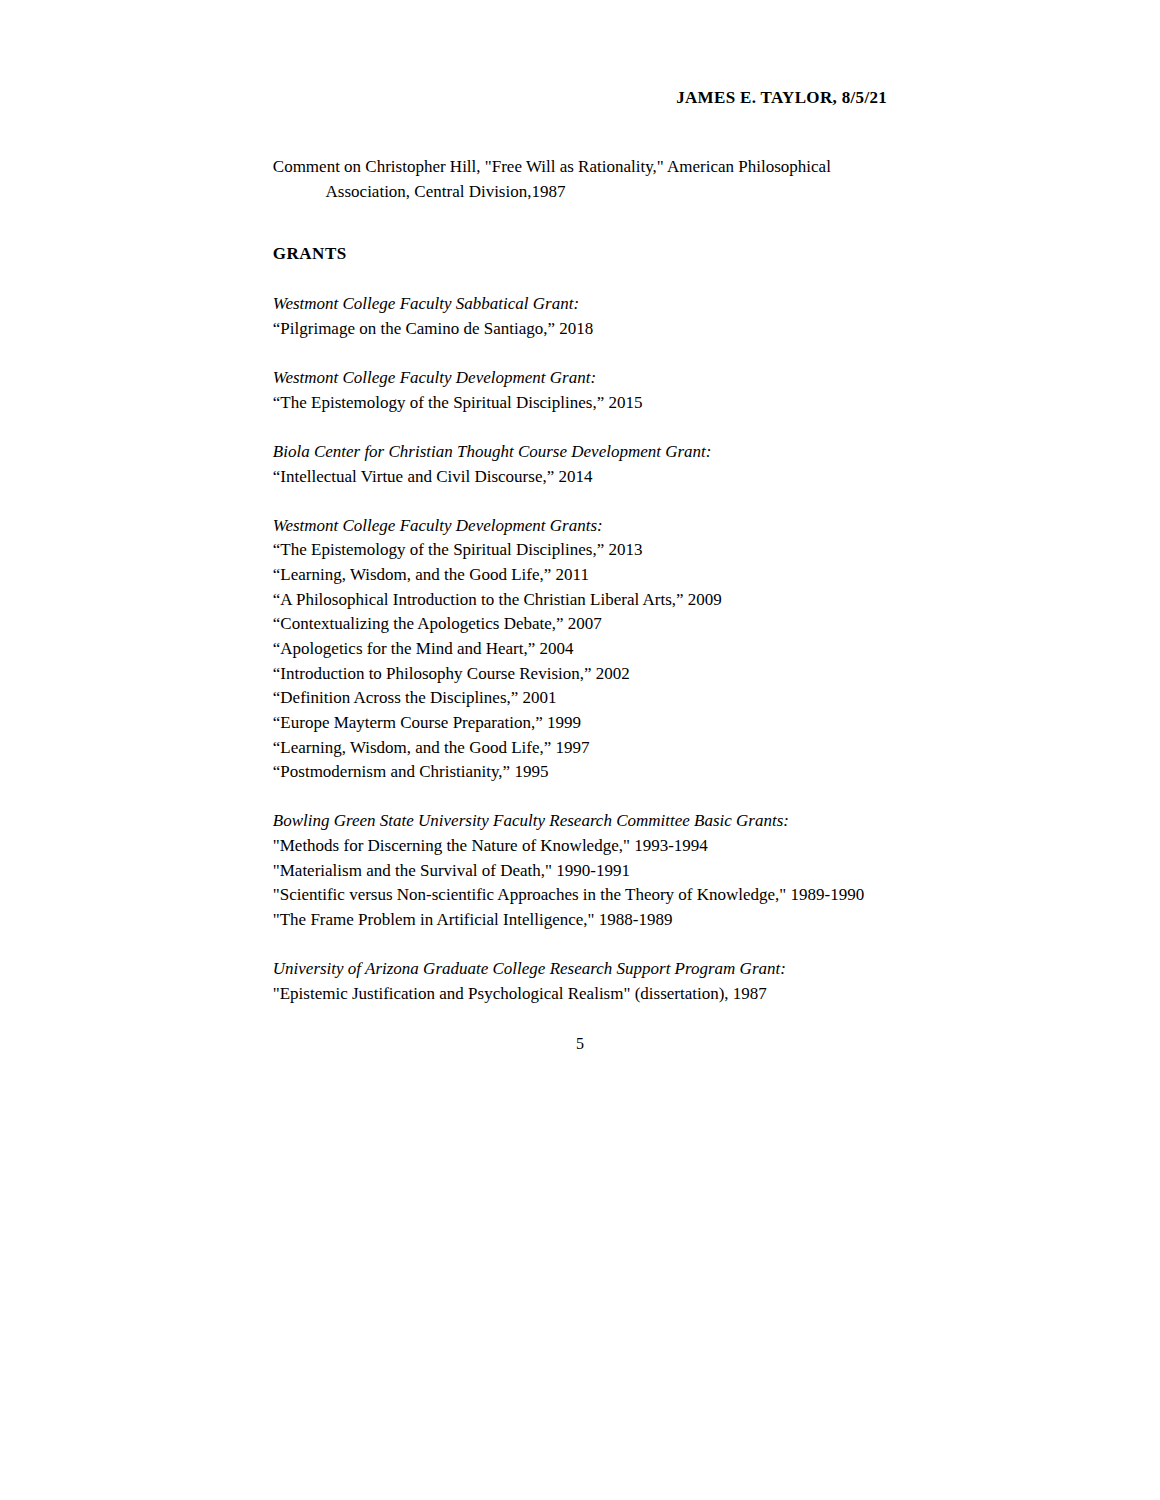JAMES E. TAYLOR, 8/5/21
Comment on Christopher Hill, "Free Will as Rationality," American Philosophical Association, Central Division,1987
GRANTS
Westmont College Faculty Sabbatical Grant:
“Pilgrimage on the Camino de Santiago,” 2018
Westmont College Faculty Development Grant:
“The Epistemology of the Spiritual Disciplines,” 2015
Biola Center for Christian Thought Course Development Grant:
“Intellectual Virtue and Civil Discourse,” 2014
Westmont College Faculty Development Grants:
“The Epistemology of the Spiritual Disciplines,” 2013
“Learning, Wisdom, and the Good Life,” 2011
“A Philosophical Introduction to the Christian Liberal Arts,” 2009
“Contextualizing the Apologetics Debate,” 2007
“Apologetics for the Mind and Heart,” 2004
“Introduction to Philosophy Course Revision,” 2002
“Definition Across the Disciplines,” 2001
“Europe Mayterm Course Preparation,” 1999
“Learning, Wisdom, and the Good Life,” 1997
“Postmodernism and Christianity,” 1995
Bowling Green State University Faculty Research Committee Basic Grants:
"Methods for Discerning the Nature of Knowledge," 1993-1994
"Materialism and the Survival of Death," 1990-1991
"Scientific versus Non-scientific Approaches in the Theory of Knowledge," 1989-1990
"The Frame Problem in Artificial Intelligence," 1988-1989
University of Arizona Graduate College Research Support Program Grant:
"Epistemic Justification and Psychological Realism" (dissertation), 1987
5